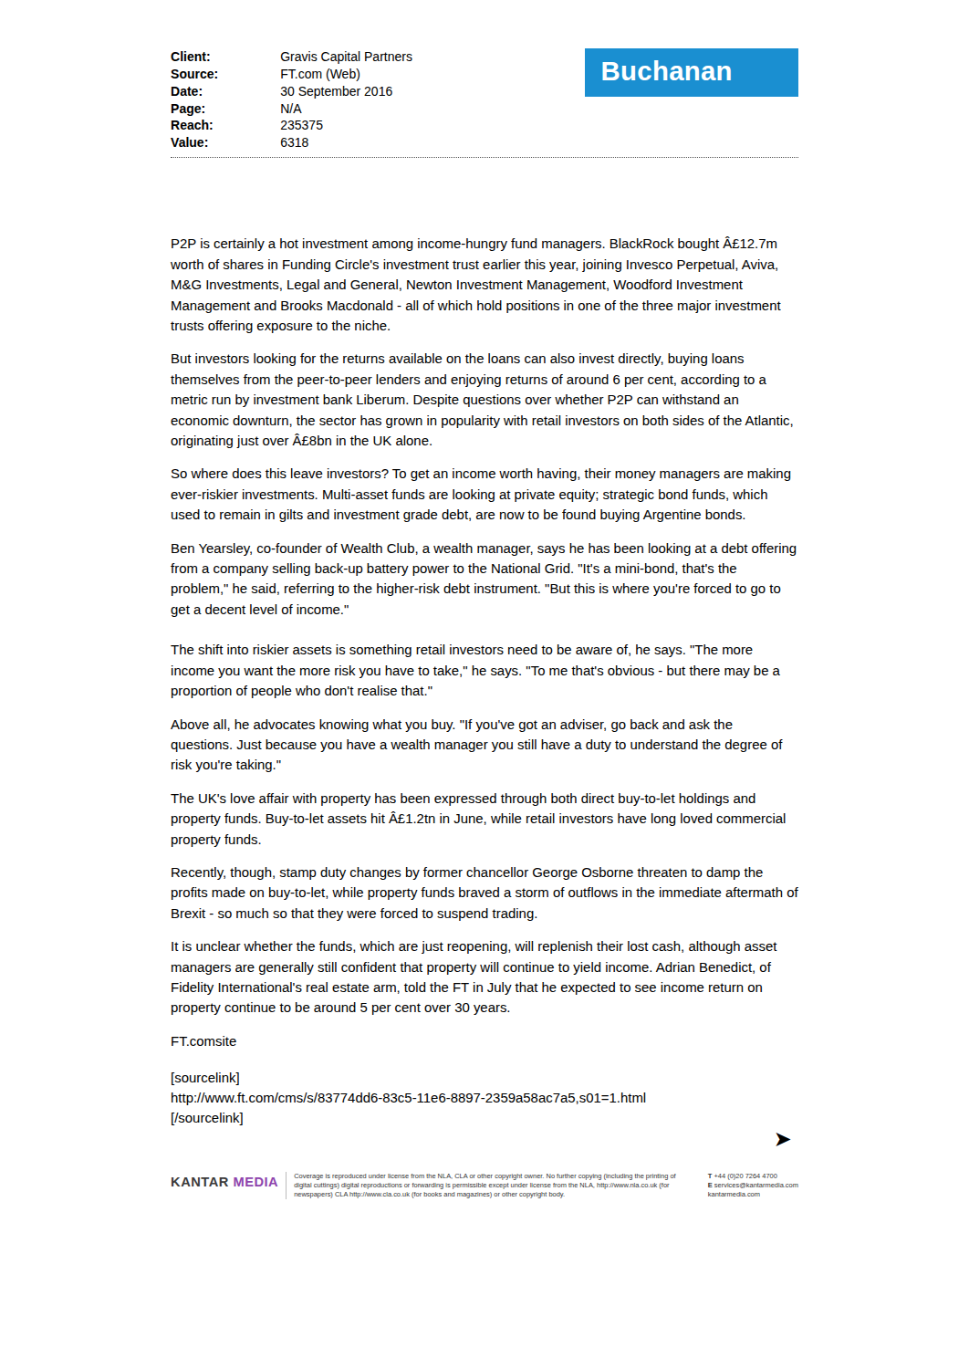| Client: | Gravis Capital Partners |
| Source: | FT.com (Web) |
| Date: | 30 September 2016 |
| Page: | N/A |
| Reach: | 235375 |
| Value: | 6318 |
Buchanan
P2P is certainly a hot investment among income-hungry fund managers. BlackRock bought Â£12.7m worth of shares in Funding Circle's investment trust earlier this year, joining Invesco Perpetual, Aviva, M&G Investments, Legal and General, Newton Investment Management, Woodford Investment Management and Brooks Macdonald - all of which hold positions in one of the three major investment trusts offering exposure to the niche.
But investors looking for the returns available on the loans can also invest directly, buying loans themselves from the peer-to-peer lenders and enjoying returns of around 6 per cent, according to a metric run by investment bank Liberum. Despite questions over whether P2P can withstand an economic downturn, the sector has grown in popularity with retail investors on both sides of the Atlantic, originating just over Â£8bn in the UK alone.
So where does this leave investors? To get an income worth having, their money managers are making ever-riskier investments. Multi-asset funds are looking at private equity; strategic bond funds, which used to remain in gilts and investment grade debt, are now to be found buying Argentine bonds.
Ben Yearsley, co-founder of Wealth Club, a wealth manager, says he has been looking at a debt offering from a company selling back-up battery power to the National Grid. "It's a mini-bond, that's the problem," he said, referring to the higher-risk debt instrument. "But this is where you're forced to go to get a decent level of income."
The shift into riskier assets is something retail investors need to be aware of, he says. "The more income you want the more risk you have to take," he says. "To me that's obvious - but there may be a proportion of people who don't realise that."
Above all, he advocates knowing what you buy. "If you've got an adviser, go back and ask the questions. Just because you have a wealth manager you still have a duty to understand the degree of risk you're taking."
The UK's love affair with property has been expressed through both direct buy-to-let holdings and property funds. Buy-to-let assets hit Â£1.2tn in June, while retail investors have long loved commercial property funds.
Recently, though, stamp duty changes by former chancellor George Osborne threaten to damp the profits made on buy-to-let, while property funds braved a storm of outflows in the immediate aftermath of Brexit - so much so that they were forced to suspend trading.
It is unclear whether the funds, which are just reopening, will replenish their lost cash, although asset managers are generally still confident that property will continue to yield income. Adrian Benedict, of Fidelity International's real estate arm, told the FT in July that he expected to see income return on property continue to be around 5 per cent over 30 years.
FT.comsite
[sourcelink]
http://www.ft.com/cms/s/83774dd6-83c5-11e6-8897-2359a58ac7a5,s01=1.html
[/sourcelink]
➤
KANTAR MEDIA
Coverage is reproduced under license from the NLA, CLA or other copyright owner. No further copying (including the printing of digital cuttings) digital reproductions or forwarding is permissible except under license from the NLA, http://www.nla.co.uk (for newspapers) CLA http://www.cla.co.uk (for books and magazines) or other copyright body.
T +44 (0)20 7264 4700
E services@kantarmedia.com
kantarmedia.com